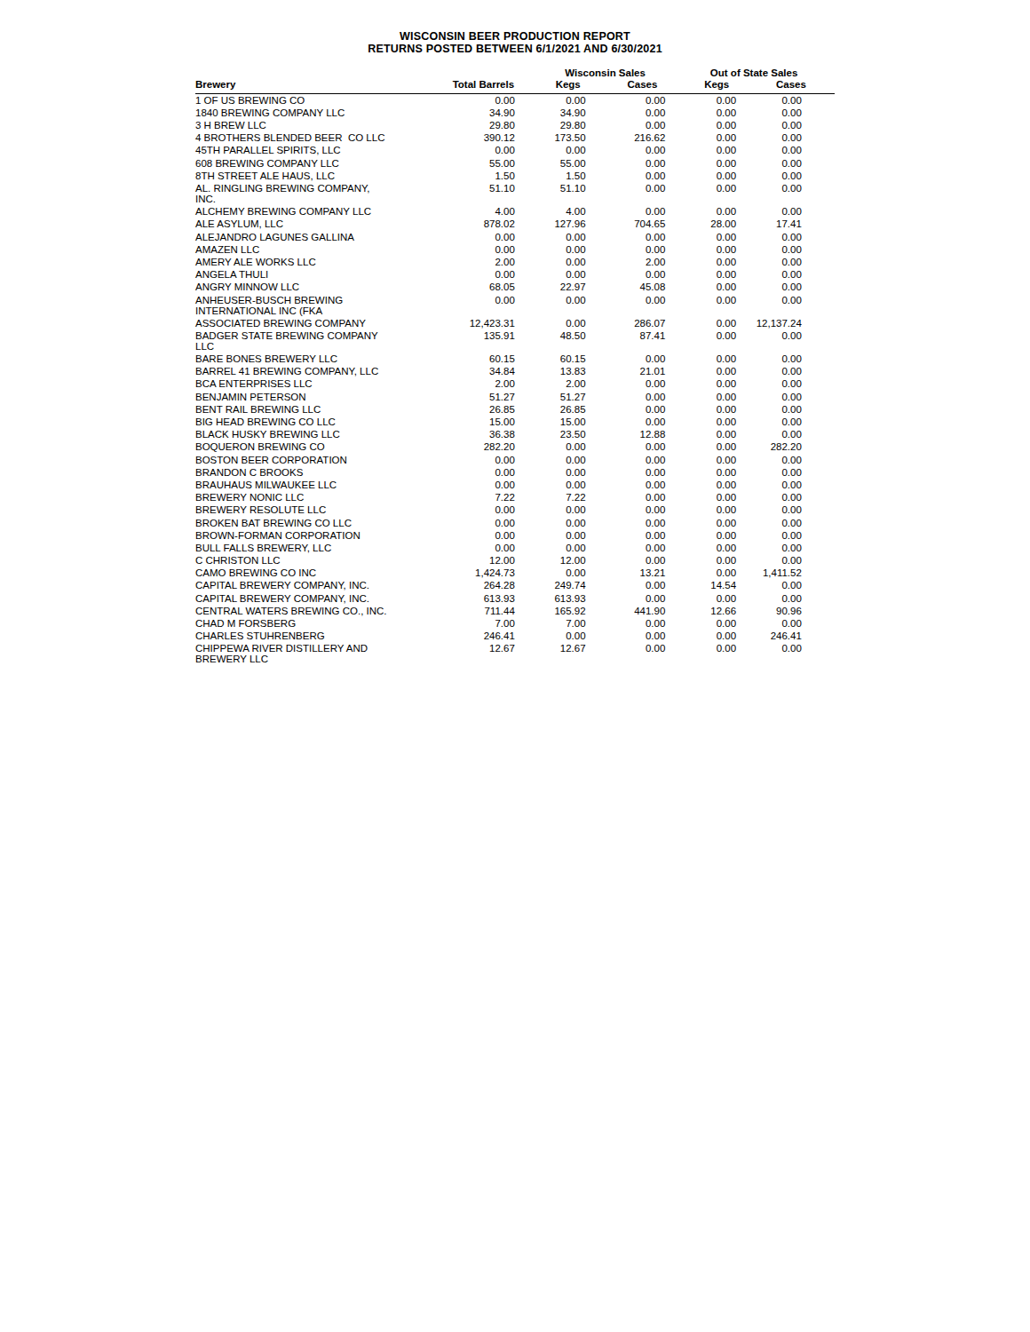WISCONSIN BEER PRODUCTION REPORT
RETURNS POSTED BETWEEN 6/1/2021 AND 6/30/2021
| | | Wisconsin Sales | Out of State Sales | |
| --- | --- | --- | --- | --- |
| Brewery | Total Barrels | Kegs | Cases | Kegs | Cases | |
| 1 OF US BREWING CO | 0.00 | 0.00 | 0.00 | 0.00 | 0.00 | |
| 1840 BREWING COMPANY LLC | 34.90 | 34.90 | 0.00 | 0.00 | 0.00 | |
| 3 H BREW LLC | 29.80 | 29.80 | 0.00 | 0.00 | 0.00 | |
| 4 BROTHERS BLENDED BEER CO LLC | 390.12 | 173.50 | 216.62 | 0.00 | 0.00 | |
| 45TH PARALLEL SPIRITS, LLC | 0.00 | 0.00 | 0.00 | 0.00 | 0.00 | |
| 608 BREWING COMPANY LLC | 55.00 | 55.00 | 0.00 | 0.00 | 0.00 | |
| 8TH STREET ALE HAUS, LLC | 1.50 | 1.50 | 0.00 | 0.00 | 0.00 | |
| AL. RINGLING BREWING COMPANY, INC. | 51.10 | 51.10 | 0.00 | 0.00 | 0.00 | |
| ALCHEMY BREWING COMPANY LLC | 4.00 | 4.00 | 0.00 | 0.00 | 0.00 | |
| ALE ASYLUM, LLC | 878.02 | 127.96 | 704.65 | 28.00 | 17.41 | |
| ALEJANDRO LAGUNES GALLINA | 0.00 | 0.00 | 0.00 | 0.00 | 0.00 | |
| AMAZEN LLC | 0.00 | 0.00 | 0.00 | 0.00 | 0.00 | |
| AMERY ALE WORKS LLC | 2.00 | 0.00 | 2.00 | 0.00 | 0.00 | |
| ANGELA THULI | 0.00 | 0.00 | 0.00 | 0.00 | 0.00 | |
| ANGRY MINNOW LLC | 68.05 | 22.97 | 45.08 | 0.00 | 0.00 | |
| ANHEUSER-BUSCH BREWING INTERNATIONAL INC (FKA | 0.00 | 0.00 | 0.00 | 0.00 | 0.00 | |
| ASSOCIATED BREWING COMPANY | 12,423.31 | 0.00 | 286.07 | 0.00 | 12,137.24 | |
| BADGER STATE BREWING COMPANY LLC | 135.91 | 48.50 | 87.41 | 0.00 | 0.00 | |
| BARE BONES BREWERY LLC | 60.15 | 60.15 | 0.00 | 0.00 | 0.00 | |
| BARREL 41 BREWING COMPANY, LLC | 34.84 | 13.83 | 21.01 | 0.00 | 0.00 | |
| BCA ENTERPRISES LLC | 2.00 | 2.00 | 0.00 | 0.00 | 0.00 | |
| BENJAMIN PETERSON | 51.27 | 51.27 | 0.00 | 0.00 | 0.00 | |
| BENT RAIL BREWING LLC | 26.85 | 26.85 | 0.00 | 0.00 | 0.00 | |
| BIG HEAD BREWING CO LLC | 15.00 | 15.00 | 0.00 | 0.00 | 0.00 | |
| BLACK HUSKY BREWING LLC | 36.38 | 23.50 | 12.88 | 0.00 | 0.00 | |
| BOQUERON BREWING CO | 282.20 | 0.00 | 0.00 | 0.00 | 282.20 | |
| BOSTON BEER CORPORATION | 0.00 | 0.00 | 0.00 | 0.00 | 0.00 | |
| BRANDON C BROOKS | 0.00 | 0.00 | 0.00 | 0.00 | 0.00 | |
| BRAUHAUS MILWAUKEE LLC | 0.00 | 0.00 | 0.00 | 0.00 | 0.00 | |
| BREWERY NONIC LLC | 7.22 | 7.22 | 0.00 | 0.00 | 0.00 | |
| BREWERY RESOLUTE LLC | 0.00 | 0.00 | 0.00 | 0.00 | 0.00 | |
| BROKEN BAT BREWING CO LLC | 0.00 | 0.00 | 0.00 | 0.00 | 0.00 | |
| BROWN-FORMAN CORPORATION | 0.00 | 0.00 | 0.00 | 0.00 | 0.00 | |
| BULL FALLS BREWERY, LLC | 0.00 | 0.00 | 0.00 | 0.00 | 0.00 | |
| C CHRISTON LLC | 12.00 | 12.00 | 0.00 | 0.00 | 0.00 | |
| CAMO BREWING CO INC | 1,424.73 | 0.00 | 13.21 | 0.00 | 1,411.52 | |
| CAPITAL BREWERY COMPANY, INC. | 264.28 | 249.74 | 0.00 | 14.54 | 0.00 | |
| CAPITAL BREWERY COMPANY, INC. | 613.93 | 613.93 | 0.00 | 0.00 | 0.00 | |
| CENTRAL WATERS BREWING CO., INC. | 711.44 | 165.92 | 441.90 | 12.66 | 90.96 | |
| CHAD M FORSBERG | 7.00 | 7.00 | 0.00 | 0.00 | 0.00 | |
| CHARLES STUHRENBERG | 246.41 | 0.00 | 0.00 | 0.00 | 246.41 | |
| CHIPPEWA RIVER DISTILLERY AND BREWERY LLC | 12.67 | 12.67 | 0.00 | 0.00 | 0.00 | |